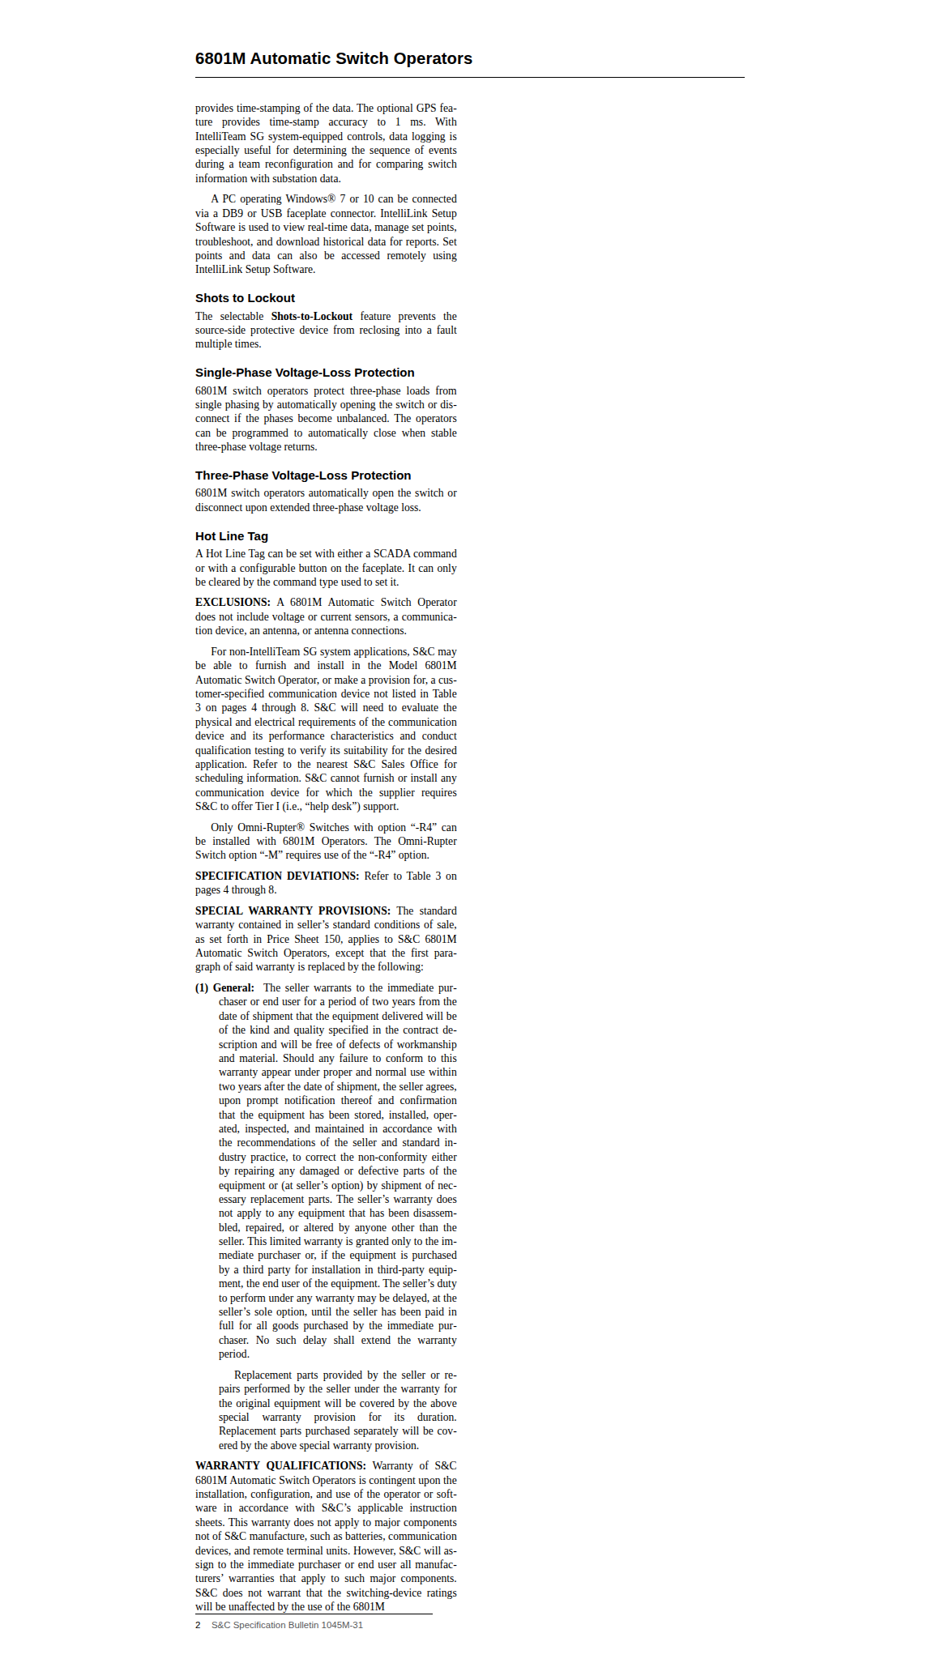6801M Automatic Switch Operators
provides time-stamping of the data. The optional GPS feature provides time-stamp accuracy to 1 ms. With IntelliTeam SG system-equipped controls, data logging is especially useful for determining the sequence of events during a team reconfiguration and for comparing switch information with substation data.
A PC operating Windows® 7 or 10 can be connected via a DB9 or USB faceplate connector. IntelliLink Setup Software is used to view real-time data, manage set points, troubleshoot, and download historical data for reports. Set points and data can also be accessed remotely using IntelliLink Setup Software.
Shots to Lockout
The selectable Shots-to-Lockout feature prevents the source-side protective device from reclosing into a fault multiple times.
Single-Phase Voltage-Loss Protection
6801M switch operators protect three-phase loads from single phasing by automatically opening the switch or disconnect if the phases become unbalanced. The operators can be programmed to automatically close when stable three-phase voltage returns.
Three-Phase Voltage-Loss Protection
6801M switch operators automatically open the switch or disconnect upon extended three-phase voltage loss.
Hot Line Tag
A Hot Line Tag can be set with either a SCADA command or with a configurable button on the faceplate. It can only be cleared by the command type used to set it.
EXCLUSIONS: A 6801M Automatic Switch Operator does not include voltage or current sensors, a communication device, an antenna, or antenna connections.
For non-IntelliTeam SG system applications, S&C may be able to furnish and install in the Model 6801M Automatic Switch Operator, or make a provision for, a customer-specified communication device not listed in Table 3 on pages 4 through 8. S&C will need to evaluate the physical and electrical requirements of the communication device and its performance characteristics and conduct qualification testing to verify its suitability for the desired application. Refer to the nearest S&C Sales Office for scheduling information. S&C cannot furnish or install any communication device for which the supplier requires S&C to offer Tier I (i.e., “help desk”) support.
Only Omni-Rupter® Switches with option “-R4” can be installed with 6801M Operators. The Omni-Rupter Switch option “-M” requires use of the “-R4” option.
SPECIFICATION DEVIATIONS: Refer to Table 3 on pages 4 through 8.
SPECIAL WARRANTY PROVISIONS: The standard warranty contained in seller’s standard conditions of sale, as set forth in Price Sheet 150, applies to S&C 6801M Automatic Switch Operators, except that the first paragraph of said warranty is replaced by the following:
(1) General: The seller warrants to the immediate purchaser or end user for a period of two years from the date of shipment that the equipment delivered will be of the kind and quality specified in the contract description and will be free of defects of workmanship and material. Should any failure to conform to this warranty appear under proper and normal use within two years after the date of shipment, the seller agrees, upon prompt notification thereof and confirmation that the equipment has been stored, installed, operated, inspected, and maintained in accordance with the recommendations of the seller and standard industry practice, to correct the non-conformity either by repairing any damaged or defective parts of the equipment or (at seller’s option) by shipment of necessary replacement parts. The seller’s warranty does not apply to any equipment that has been disassembled, repaired, or altered by anyone other than the seller. This limited warranty is granted only to the immediate purchaser or, if the equipment is purchased by a third party for installation in third-party equipment, the end user of the equipment. The seller’s duty to perform under any warranty may be delayed, at the seller’s sole option, until the seller has been paid in full for all goods purchased by the immediate purchaser. No such delay shall extend the warranty period.
Replacement parts provided by the seller or repairs performed by the seller under the warranty for the original equipment will be covered by the above special warranty provision for its duration. Replacement parts purchased separately will be covered by the above special warranty provision.
WARRANTY QUALIFICATIONS: Warranty of S&C 6801M Automatic Switch Operators is contingent upon the installation, configuration, and use of the operator or software in accordance with S&C’s applicable instruction sheets. This warranty does not apply to major components not of S&C manufacture, such as batteries, communication devices, and remote terminal units. However, S&C will assign to the immediate purchaser or end user all manufacturers’ warranties that apply to such major components. S&C does not warrant that the switching-device ratings will be unaffected by the use of the 6801M
2 S&C Specification Bulletin 1045M-31